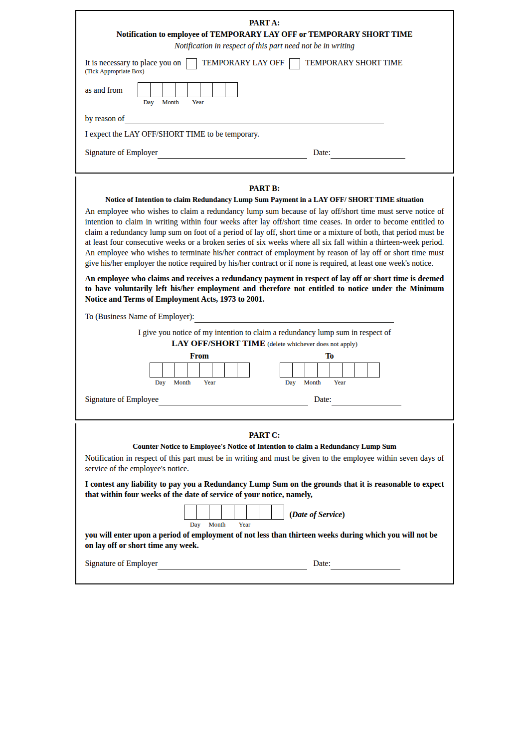PART A:
Notification to employee of TEMPORARY LAY OFF or TEMPORARY SHORT TIME
Notification in respect of this part need not be in writing
It is necessary to place you on TEMPORARY LAY OFF TEMPORARY SHORT TIME (Tick Appropriate Box)
as and from
Day Month Year
by reason of
I expect the LAY OFF/SHORT TIME to be temporary.
Signature of Employer Date:
PART B:
Notice of Intention to claim Redundancy Lump Sum Payment in a LAY OFF/ SHORT TIME situation
An employee who wishes to claim a redundancy lump sum because of lay off/short time must serve notice of intention to claim in writing within four weeks after lay off/short time ceases. In order to become entitled to claim a redundancy lump sum on foot of a period of lay off, short time or a mixture of both, that period must be at least four consecutive weeks or a broken series of six weeks where all six fall within a thirteen-week period. An employee who wishes to terminate his/her contract of employment by reason of lay off or short time must give his/her employer the notice required by his/her contract or if none is required, at least one week's notice.
An employee who claims and receives a redundancy payment in respect of lay off or short time is deemed to have voluntarily left his/her employment and therefore not entitled to notice under the Minimum Notice and Terms of Employment Acts, 1973 to 2001.
To (Business Name of Employer):
I give you notice of my intention to claim a redundancy lump sum in respect of
LAY OFF/SHORT TIME (delete whichever does not apply)
From
Day Month Year
To
Day Month Year
Signature of Employee Date:
PART C:
Counter Notice to Employee's Notice of Intention to claim a Redundancy Lump Sum
Notification in respect of this part must be in writing and must be given to the employee within seven days of service of the employee's notice.
I contest any liability to pay you a Redundancy Lump Sum on the grounds that it is reasonable to expect that within four weeks of the date of service of your notice, namely,
Day Month Year
(Date of Service)
you will enter upon a period of employment of not less than thirteen weeks during which you will not be on lay off or short time any week.
Signature of Employer Date: